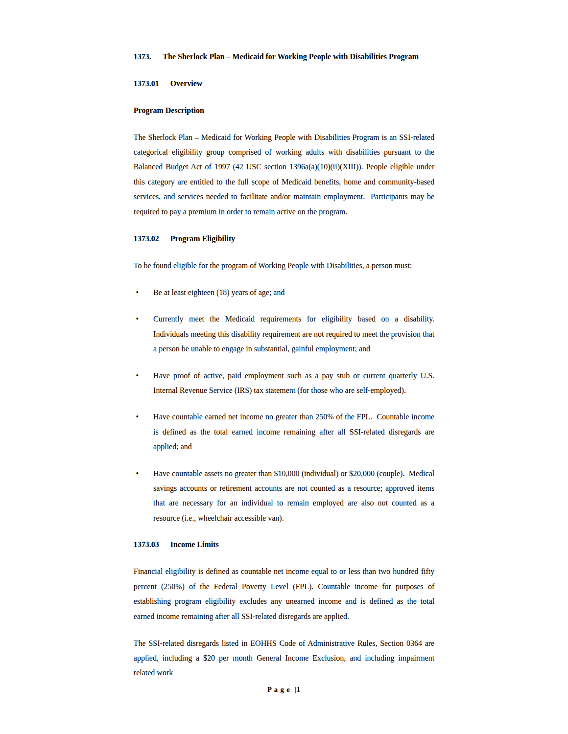1373. The Sherlock Plan – Medicaid for Working People with Disabilities Program
1373.01 Overview
Program Description
The Sherlock Plan – Medicaid for Working People with Disabilities Program is an SSI-related categorical eligibility group comprised of working adults with disabilities pursuant to the Balanced Budget Act of 1997 (42 USC section 1396a(a)(10)(ii)(XIII)). People eligible under this category are entitled to the full scope of Medicaid benefits, home and community-based services, and services needed to facilitate and/or maintain employment. Participants may be required to pay a premium in order to remain active on the program.
1373.02 Program Eligibility
To be found eligible for the program of Working People with Disabilities, a person must:
Be at least eighteen (18) years of age; and
Currently meet the Medicaid requirements for eligibility based on a disability. Individuals meeting this disability requirement are not required to meet the provision that a person be unable to engage in substantial, gainful employment; and
Have proof of active, paid employment such as a pay stub or current quarterly U.S. Internal Revenue Service (IRS) tax statement (for those who are self-employed).
Have countable earned net income no greater than 250% of the FPL. Countable income is defined as the total earned income remaining after all SSI-related disregards are applied; and
Have countable assets no greater than $10,000 (individual) or $20,000 (couple). Medical savings accounts or retirement accounts are not counted as a resource; approved items that are necessary for an individual to remain employed are also not counted as a resource (i.e., wheelchair accessible van).
1373.03 Income Limits
Financial eligibility is defined as countable net income equal to or less than two hundred fifty percent (250%) of the Federal Poverty Level (FPL). Countable income for purposes of establishing program eligibility excludes any unearned income and is defined as the total earned income remaining after all SSI-related disregards are applied.
The SSI-related disregards listed in EOHHS Code of Administrative Rules, Section 0364 are applied, including a $20 per month General Income Exclusion, and including impairment related work
P a g e |1